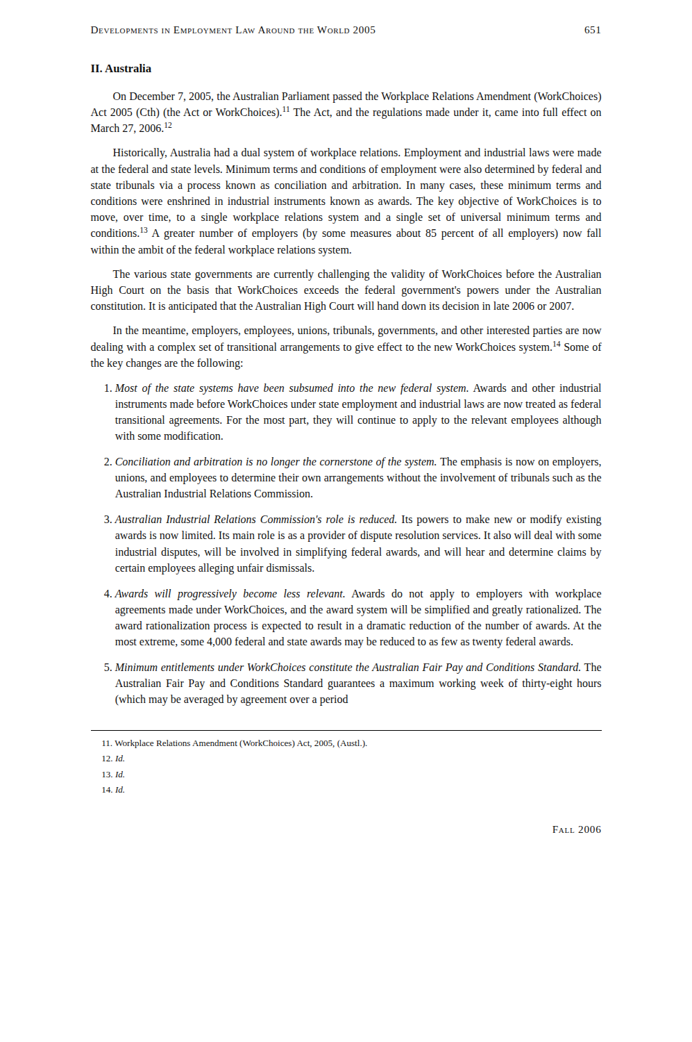Developments in Employment Law Around the World 2005 651
II. Australia
On December 7, 2005, the Australian Parliament passed the Workplace Relations Amendment (WorkChoices) Act 2005 (Cth) (the Act or WorkChoices).11 The Act, and the regulations made under it, came into full effect on March 27, 2006.12
Historically, Australia had a dual system of workplace relations. Employment and industrial laws were made at the federal and state levels. Minimum terms and conditions of employment were also determined by federal and state tribunals via a process known as conciliation and arbitration. In many cases, these minimum terms and conditions were enshrined in industrial instruments known as awards. The key objective of WorkChoices is to move, over time, to a single workplace relations system and a single set of universal minimum terms and conditions.13 A greater number of employers (by some measures about 85 percent of all employers) now fall within the ambit of the federal workplace relations system.
The various state governments are currently challenging the validity of WorkChoices before the Australian High Court on the basis that WorkChoices exceeds the federal government's powers under the Australian constitution. It is anticipated that the Australian High Court will hand down its decision in late 2006 or 2007.
In the meantime, employers, employees, unions, tribunals, governments, and other interested parties are now dealing with a complex set of transitional arrangements to give effect to the new WorkChoices system.14 Some of the key changes are the following:
Most of the state systems have been subsumed into the new federal system. Awards and other industrial instruments made before WorkChoices under state employment and industrial laws are now treated as federal transitional agreements. For the most part, they will continue to apply to the relevant employees although with some modification.
Conciliation and arbitration is no longer the cornerstone of the system. The emphasis is now on employers, unions, and employees to determine their own arrangements without the involvement of tribunals such as the Australian Industrial Relations Commission.
Australian Industrial Relations Commission's role is reduced. Its powers to make new or modify existing awards is now limited. Its main role is as a provider of dispute resolution services. It also will deal with some industrial disputes, will be involved in simplifying federal awards, and will hear and determine claims by certain employees alleging unfair dismissals.
Awards will progressively become less relevant. Awards do not apply to employers with workplace agreements made under WorkChoices, and the award system will be simplified and greatly rationalized. The award rationalization process is expected to result in a dramatic reduction of the number of awards. At the most extreme, some 4,000 federal and state awards may be reduced to as few as twenty federal awards.
Minimum entitlements under WorkChoices constitute the Australian Fair Pay and Conditions Standard. The Australian Fair Pay and Conditions Standard guarantees a maximum working week of thirty-eight hours (which may be averaged by agreement over a period
11. Workplace Relations Amendment (WorkChoices) Act, 2005, (Austl.).
12. Id.
13. Id.
14. Id.
Fall 2006